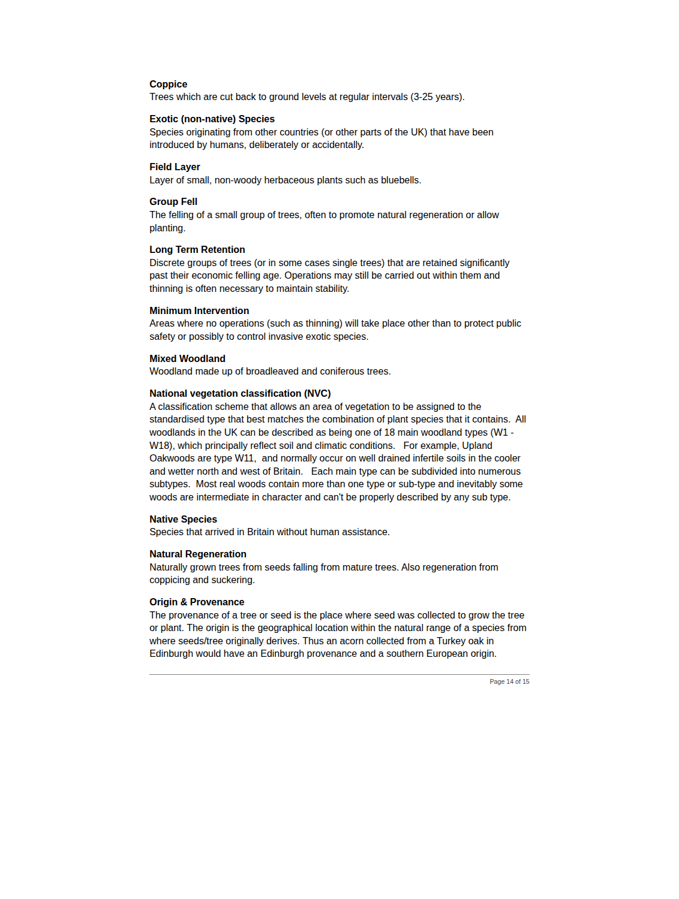Coppice
Trees which are cut back to ground levels at regular intervals (3-25 years).
Exotic (non-native) Species
Species originating from other countries (or other parts of the UK) that have been introduced by humans, deliberately or accidentally.
Field Layer
Layer of small, non-woody herbaceous plants such as bluebells.
Group Fell
The felling of a small group of trees, often to promote natural regeneration or allow planting.
Long Term Retention
Discrete groups of trees (or in some cases single trees) that are retained significantly past their economic felling age. Operations may still be carried out within them and thinning is often necessary to maintain stability.
Minimum Intervention
Areas where no operations (such as thinning) will take place other than to protect public safety or possibly to control invasive exotic species.
Mixed Woodland
Woodland made up of broadleaved and coniferous trees.
National vegetation classification (NVC)
A classification scheme that allows an area of vegetation to be assigned to the standardised type that best matches the combination of plant species that it contains. All woodlands in the UK can be described as being one of 18 main woodland types (W1 - W18), which principally reflect soil and climatic conditions. For example, Upland Oakwoods are type W11, and normally occur on well drained infertile soils in the cooler and wetter north and west of Britain. Each main type can be subdivided into numerous subtypes. Most real woods contain more than one type or sub-type and inevitably some woods are intermediate in character and can't be properly described by any sub type.
Native Species
Species that arrived in Britain without human assistance.
Natural Regeneration
Naturally grown trees from seeds falling from mature trees. Also regeneration from coppicing and suckering.
Origin & Provenance
The provenance of a tree or seed is the place where seed was collected to grow the tree or plant. The origin is the geographical location within the natural range of a species from where seeds/tree originally derives. Thus an acorn collected from a Turkey oak in Edinburgh would have an Edinburgh provenance and a southern European origin.
Page 14 of 15